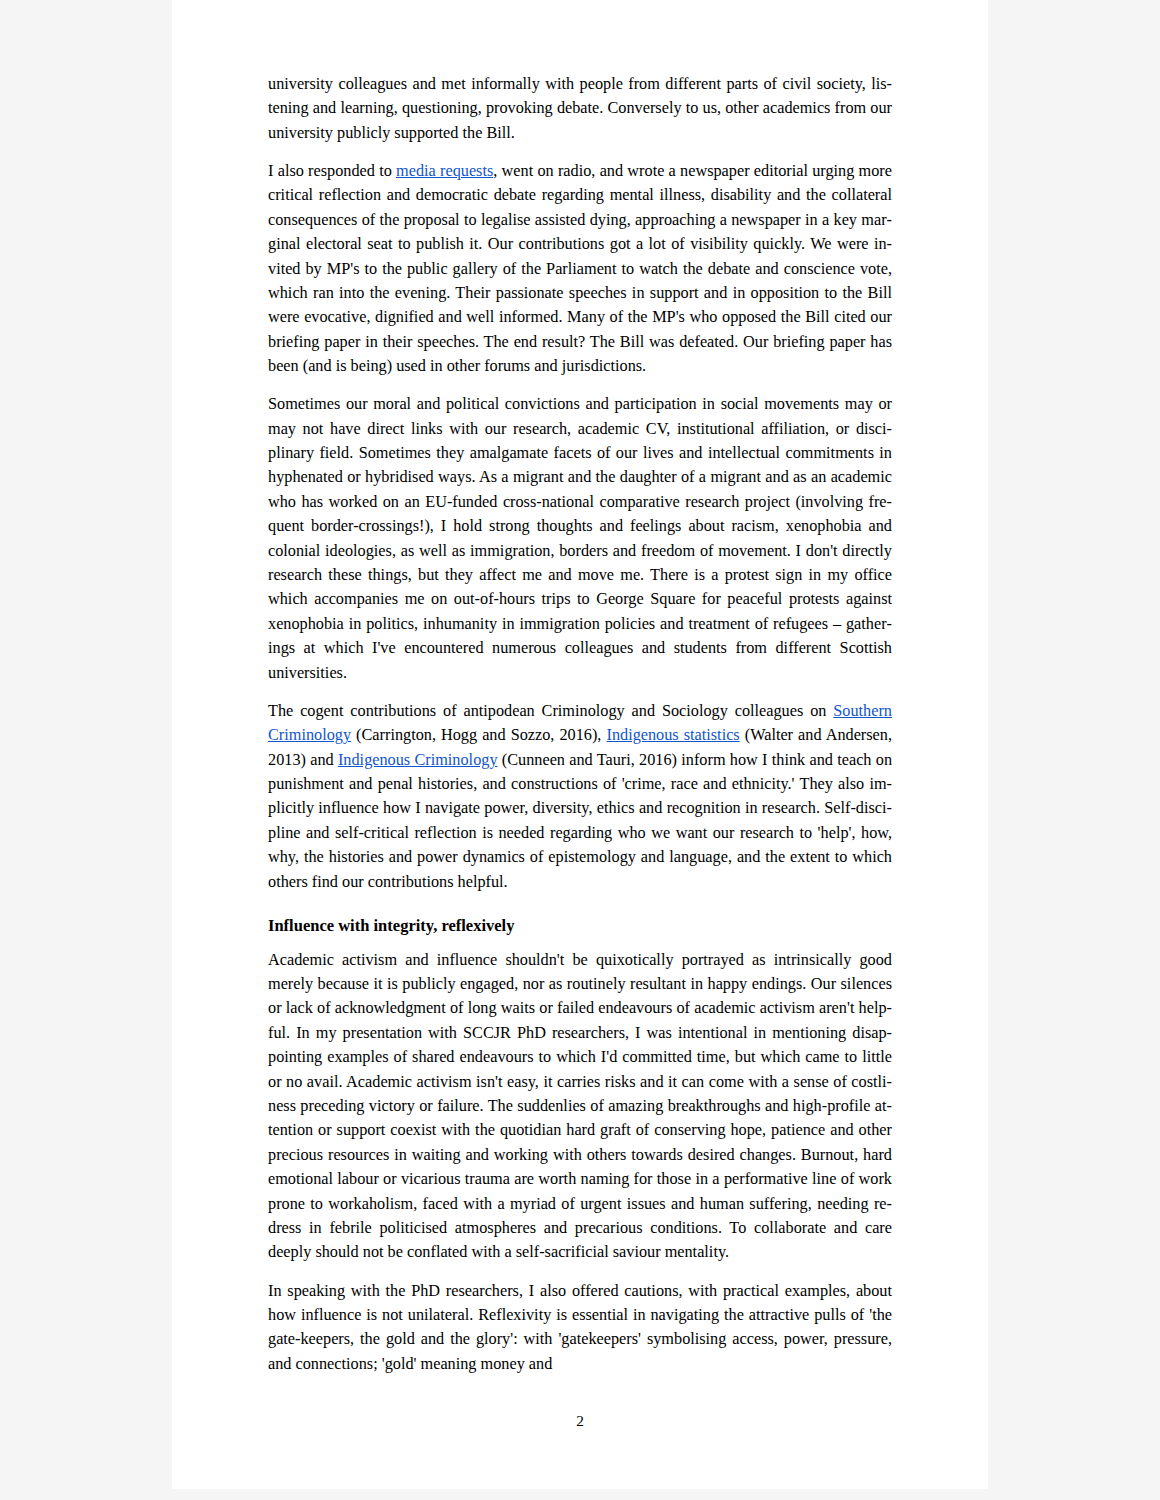university colleagues and met informally with people from different parts of civil society, listening and learning, questioning, provoking debate. Conversely to us, other academics from our university publicly supported the Bill.
I also responded to media requests, went on radio, and wrote a newspaper editorial urging more critical reflection and democratic debate regarding mental illness, disability and the collateral consequences of the proposal to legalise assisted dying, approaching a newspaper in a key marginal electoral seat to publish it. Our contributions got a lot of visibility quickly. We were invited by MP's to the public gallery of the Parliament to watch the debate and conscience vote, which ran into the evening. Their passionate speeches in support and in opposition to the Bill were evocative, dignified and well informed. Many of the MP's who opposed the Bill cited our briefing paper in their speeches. The end result? The Bill was defeated. Our briefing paper has been (and is being) used in other forums and jurisdictions.
Sometimes our moral and political convictions and participation in social movements may or may not have direct links with our research, academic CV, institutional affiliation, or disciplinary field. Sometimes they amalgamate facets of our lives and intellectual commitments in hyphenated or hybridised ways. As a migrant and the daughter of a migrant and as an academic who has worked on an EU-funded cross-national comparative research project (involving frequent border-crossings!), I hold strong thoughts and feelings about racism, xenophobia and colonial ideologies, as well as immigration, borders and freedom of movement. I don't directly research these things, but they affect me and move me. There is a protest sign in my office which accompanies me on out-of-hours trips to George Square for peaceful protests against xenophobia in politics, inhumanity in immigration policies and treatment of refugees – gatherings at which I've encountered numerous colleagues and students from different Scottish universities.
The cogent contributions of antipodean Criminology and Sociology colleagues on Southern Criminology (Carrington, Hogg and Sozzo, 2016), Indigenous statistics (Walter and Andersen, 2013) and Indigenous Criminology (Cunneen and Tauri, 2016) inform how I think and teach on punishment and penal histories, and constructions of 'crime, race and ethnicity.' They also implicitly influence how I navigate power, diversity, ethics and recognition in research. Self-discipline and self-critical reflection is needed regarding who we want our research to 'help', how, why, the histories and power dynamics of epistemology and language, and the extent to which others find our contributions helpful.
Influence with integrity, reflexively
Academic activism and influence shouldn't be quixotically portrayed as intrinsically good merely because it is publicly engaged, nor as routinely resultant in happy endings. Our silences or lack of acknowledgment of long waits or failed endeavours of academic activism aren't helpful. In my presentation with SCCJR PhD researchers, I was intentional in mentioning disappointing examples of shared endeavours to which I'd committed time, but which came to little or no avail. Academic activism isn't easy, it carries risks and it can come with a sense of costliness preceding victory or failure. The suddenlies of amazing breakthroughs and high-profile attention or support coexist with the quotidian hard graft of conserving hope, patience and other precious resources in waiting and working with others towards desired changes. Burnout, hard emotional labour or vicarious trauma are worth naming for those in a performative line of work prone to workaholism, faced with a myriad of urgent issues and human suffering, needing redress in febrile politicised atmospheres and precarious conditions. To collaborate and care deeply should not be conflated with a self-sacrificial saviour mentality.
In speaking with the PhD researchers, I also offered cautions, with practical examples, about how influence is not unilateral. Reflexivity is essential in navigating the attractive pulls of 'the gate-keepers, the gold and the glory': with 'gatekeepers' symbolising access, power, pressure, and connections; 'gold' meaning money and
2